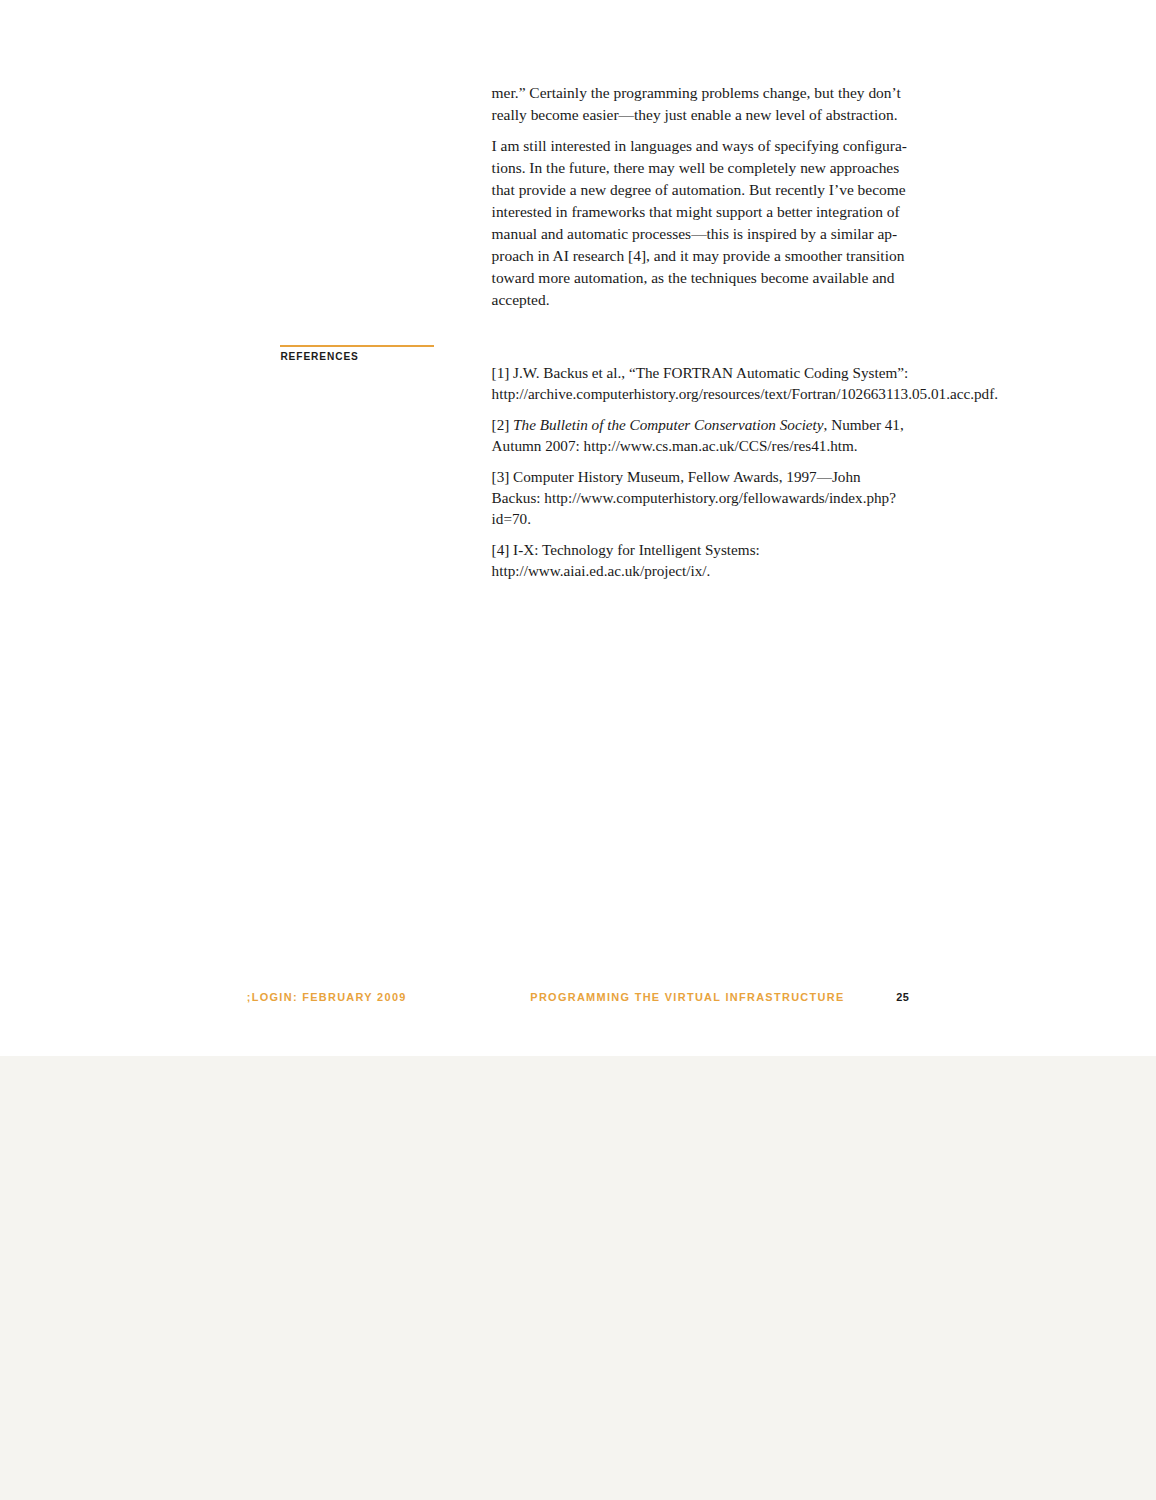mer.” Certainly the programming problems change, but they don’t really become easier—they just enable a new level of abstraction.
I am still interested in languages and ways of specifying configurations. In the future, there may well be completely new approaches that provide a new degree of automation. But recently I’ve become interested in frameworks that might support a better integration of manual and automatic processes—this is inspired by a similar approach in AI research [4], and it may provide a smoother transition toward more automation, as the techniques become available and accepted.
References
[1] J.W. Backus et al., “The FORTRAN Automatic Coding System”: http://archive.computerhistory.org/resources/text/Fortran/102663113.05.01.acc.pdf.
[2] The Bulletin of the Computer Conservation Society, Number 41, Autumn 2007: http://www.cs.man.ac.uk/CCS/res/res41.htm.
[3] Computer History Museum, Fellow Awards, 1997—John Backus: http://www.computerhistory.org/fellowawards/index.php?id=70.
[4] I-X: Technology for Intelligent Systems: http://www.aiai.ed.ac.uk/project/ix/.
;login: February 2009 Programming the Virtual Infrastructure 25